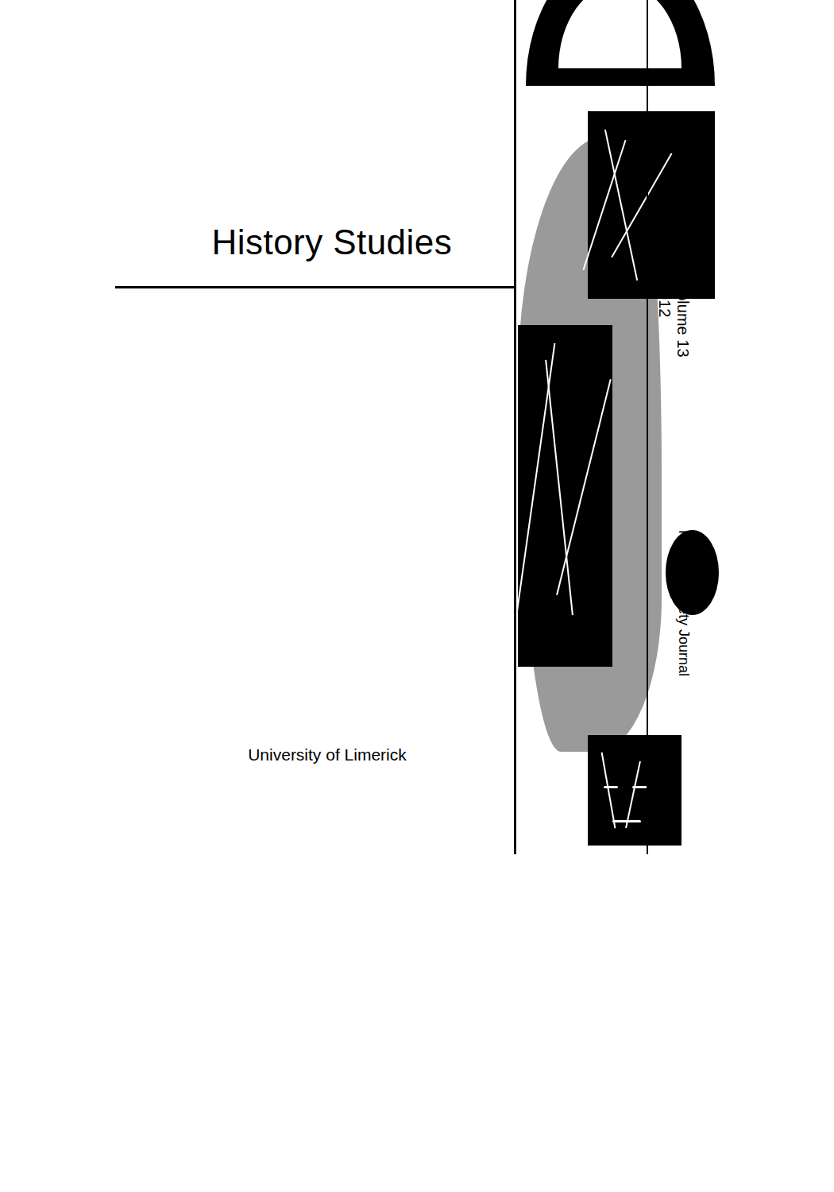History Studies
Volume 13
2012
History Society Journal
University of Limerick